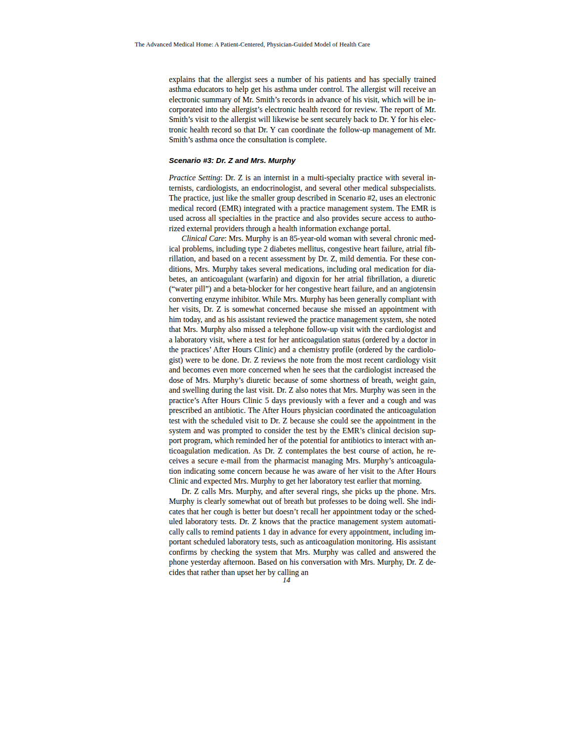The Advanced Medical Home: A Patient-Centered, Physician-Guided Model of Health Care
explains that the allergist sees a number of his patients and has specially trained asthma educators to help get his asthma under control. The allergist will receive an electronic summary of Mr. Smith’s records in advance of his visit, which will be incorporated into the allergist’s electronic health record for review. The report of Mr. Smith’s visit to the allergist will likewise be sent securely back to Dr. Y for his electronic health record so that Dr. Y can coordinate the follow-up management of Mr. Smith’s asthma once the consultation is complete.
Scenario #3: Dr. Z and Mrs. Murphy
Practice Setting: Dr. Z is an internist in a multi-specialty practice with several internists, cardiologists, an endocrinologist, and several other medical subspecialists. The practice, just like the smaller group described in Scenario #2, uses an electronic medical record (EMR) integrated with a practice management system. The EMR is used across all specialties in the practice and also provides secure access to authorized external providers through a health information exchange portal.
Clinical Care: Mrs. Murphy is an 85-year-old woman with several chronic medical problems, including type 2 diabetes mellitus, congestive heart failure, atrial fibrillation, and based on a recent assessment by Dr. Z, mild dementia. For these conditions, Mrs. Murphy takes several medications, including oral medication for diabetes, an anticoagulant (warfarin) and digoxin for her atrial fibrillation, a diuretic (“water pill”) and a beta-blocker for her congestive heart failure, and an angiotensin converting enzyme inhibitor. While Mrs. Murphy has been generally compliant with her visits, Dr. Z is somewhat concerned because she missed an appointment with him today, and as his assistant reviewed the practice management system, she noted that Mrs. Murphy also missed a telephone follow-up visit with the cardiologist and a laboratory visit, where a test for her anticoagulation status (ordered by a doctor in the practices’ After Hours Clinic) and a chemistry profile (ordered by the cardiologist) were to be done. Dr. Z reviews the note from the most recent cardiology visit and becomes even more concerned when he sees that the cardiologist increased the dose of Mrs. Murphy’s diuretic because of some shortness of breath, weight gain, and swelling during the last visit. Dr. Z also notes that Mrs. Murphy was seen in the practice’s After Hours Clinic 5 days previously with a fever and a cough and was prescribed an antibiotic. The After Hours physician coordinated the anticoagulation test with the scheduled visit to Dr. Z because she could see the appointment in the system and was prompted to consider the test by the EMR’s clinical decision support program, which reminded her of the potential for antibiotics to interact with anticoagulation medication. As Dr. Z contemplates the best course of action, he receives a secure e-mail from the pharmacist managing Mrs. Murphy’s anticoagulation indicating some concern because he was aware of her visit to the After Hours Clinic and expected Mrs. Murphy to get her laboratory test earlier that morning.
Dr. Z calls Mrs. Murphy, and after several rings, she picks up the phone. Mrs. Murphy is clearly somewhat out of breath but professes to be doing well. She indicates that her cough is better but doesn’t recall her appointment today or the scheduled laboratory tests. Dr. Z knows that the practice management system automatically calls to remind patients 1 day in advance for every appointment, including important scheduled laboratory tests, such as anticoagulation monitoring. His assistant confirms by checking the system that Mrs. Murphy was called and answered the phone yesterday afternoon. Based on his conversation with Mrs. Murphy, Dr. Z decides that rather than upset her by calling an
14